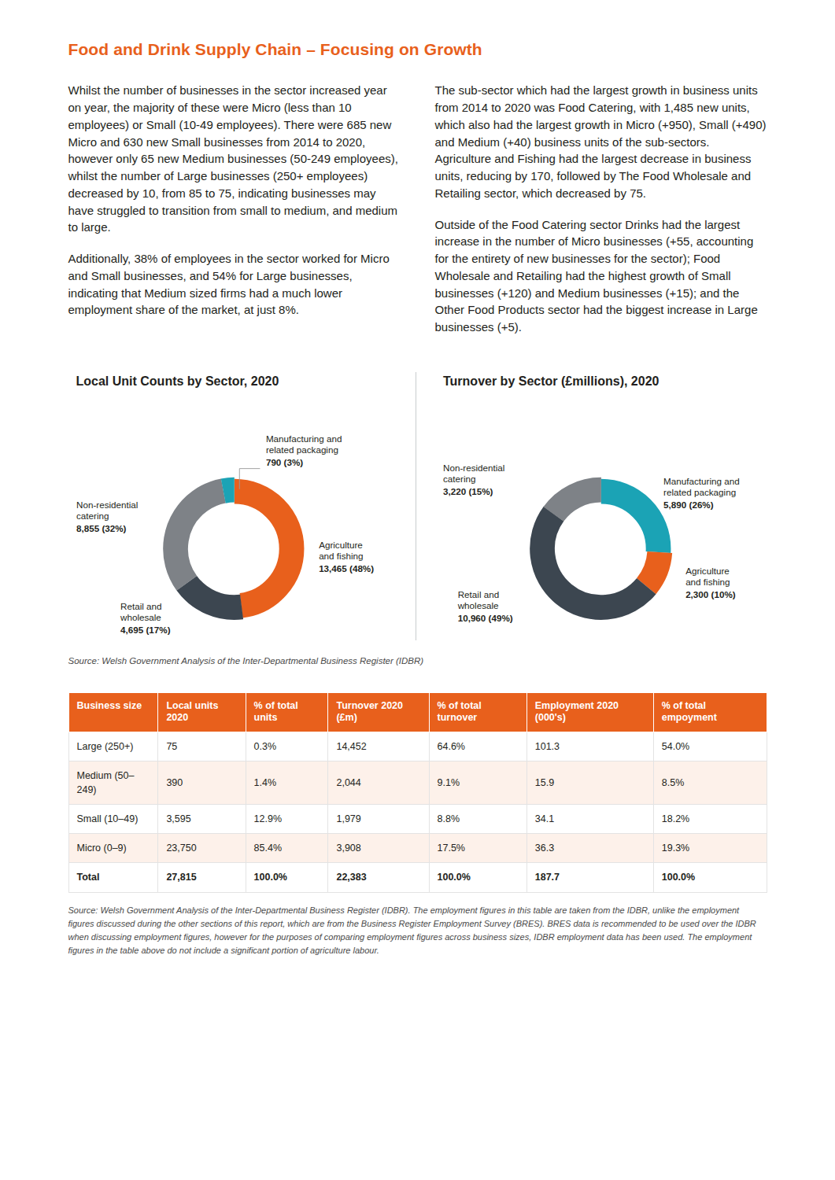Food and Drink Supply Chain – Focusing on Growth
Whilst the number of businesses in the sector increased year on year, the majority of these were Micro (less than 10 employees) or Small (10-49 employees). There were 685 new Micro and 630 new Small businesses from 2014 to 2020, however only 65 new Medium businesses (50-249 employees), whilst the number of Large businesses (250+ employees) decreased by 10, from 85 to 75, indicating businesses may have struggled to transition from small to medium, and medium to large.
Additionally, 38% of employees in the sector worked for Micro and Small businesses, and 54% for Large businesses, indicating that Medium sized firms had a much lower employment share of the market, at just 8%.
The sub-sector which had the largest growth in business units from 2014 to 2020 was Food Catering, with 1,485 new units, which also had the largest growth in Micro (+950), Small (+490) and Medium (+40) business units of the sub-sectors. Agriculture and Fishing had the largest decrease in business units, reducing by 170, followed by The Food Wholesale and Retailing sector, which decreased by 75.
Outside of the Food Catering sector Drinks had the largest increase in the number of Micro businesses (+55, accounting for the entirety of new businesses for the sector); Food Wholesale and Retailing had the highest growth of Small businesses (+120) and Medium businesses (+15); and the Other Food Products sector had the biggest increase in Large businesses (+5).
Local Unit Counts by Sector, 2020
Manufacturing and related packaging 790 (3%) Agriculture and fishing 13,465 (48%) Non-residential catering 8,855 (32%) Retail and wholesale 4,695 (17%)
Turnover by Sector (£millions), 2020
Non-residential catering 3,220 (15%) Manufacturing and related packaging 5,890 (26%) Agriculture and fishing 2,300 (10%) Retail and wholesale 10,960 (49%)
Source: Welsh Government Analysis of the Inter-Departmental Business Register (IDBR)
| Business size | Local units 2020 | % of total units | Turnover 2020 (£m) | % of total turnover | Employment 2020 (000's) | % of total empoyment |
| --- | --- | --- | --- | --- | --- | --- |
| Large (250+) | 75 | 0.3% | 14,452 | 64.6% | 101.3 | 54.0% |
| Medium (50–249) | 390 | 1.4% | 2,044 | 9.1% | 15.9 | 8.5% |
| Small (10–49) | 3,595 | 12.9% | 1,979 | 8.8% | 34.1 | 18.2% |
| Micro (0–9) | 23,750 | 85.4% | 3,908 | 17.5% | 36.3 | 19.3% |
| Total | 27,815 | 100.0% | 22,383 | 100.0% | 187.7 | 100.0% |
Source: Welsh Government Analysis of the Inter-Departmental Business Register (IDBR). The employment figures in this table are taken from the IDBR, unlike the employment figures discussed during the other sections of this report, which are from the Business Register Employment Survey (BRES). BRES data is recommended to be used over the IDBR when discussing employment figures, however for the purposes of comparing employment figures across business sizes, IDBR employment data has been used. The employment figures in the table above do not include a significant portion of agriculture labour.